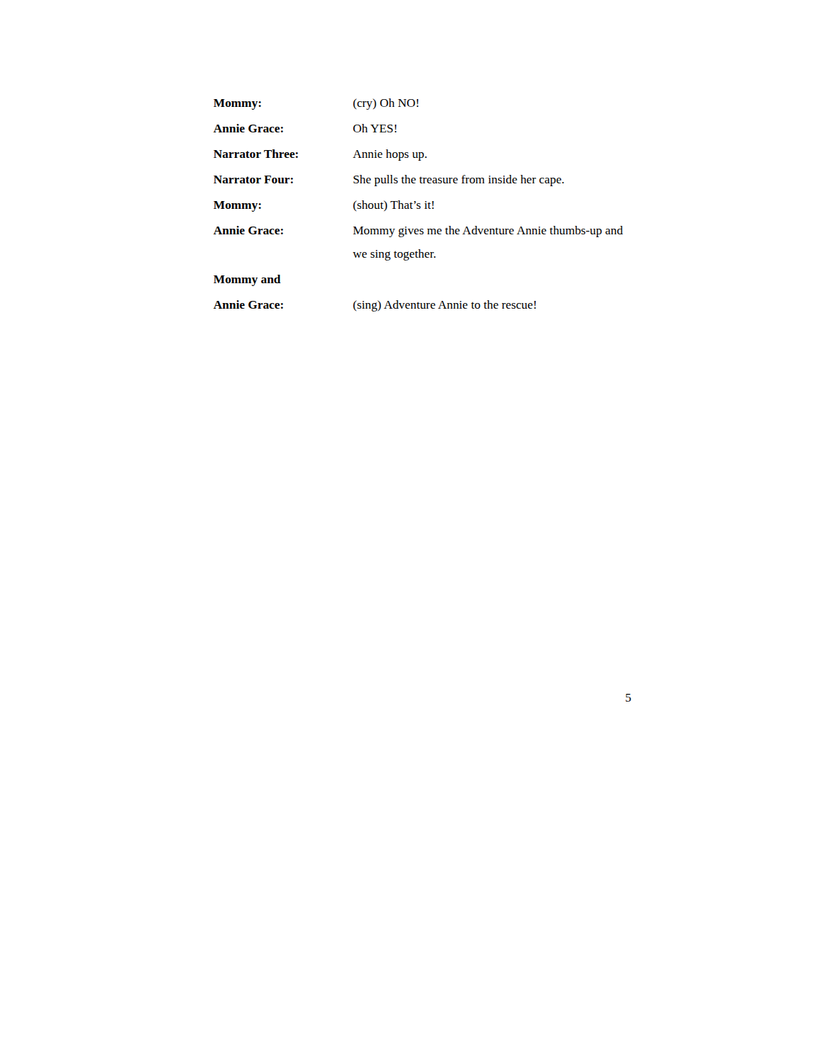| Mommy: | (cry) Oh NO! |
| Annie Grace: | Oh YES! |
| Narrator Three: | Annie hops up. |
| Narrator Four: | She pulls the treasure from inside her cape. |
| Mommy: | (shout) That’s it! |
| Annie Grace: | Mommy gives me the Adventure Annie thumbs-up and we sing together. |
| Mommy and | |
| Annie Grace: | (sing) Adventure Annie to the rescue! |
5